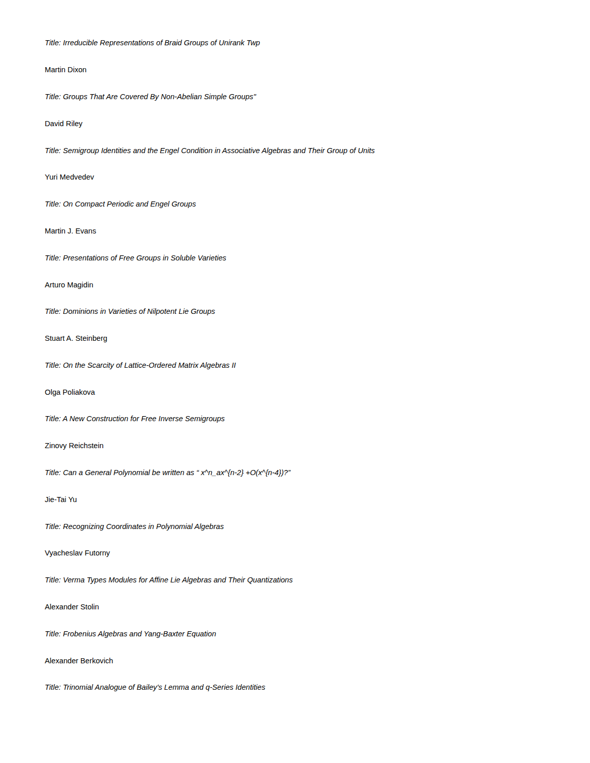Title: Irreducible Representations of Braid Groups of Unirank Twp
Martin Dixon
Title: Groups That Are Covered By Non-Abelian Simple Groups"
David Riley
Title: Semigroup Identities and the Engel Condition in Associative Algebras and Their Group of Units
Yuri Medvedev
Title: On Compact Periodic and Engel Groups
Martin J. Evans
Title: Presentations of Free Groups in Soluble Varieties
Arturo Magidin
Title: Dominions in Varieties of Nilpotent Lie Groups
Stuart A. Steinberg
Title: On the Scarcity of Lattice-Ordered Matrix Algebras II
Olga Poliakova
Title: A New Construction for Free Inverse Semigroups
Zinovy Reichstein
Title: Can a General Polynomial be written as “ x^n_ax^{n-2} +O(x^{n-4})?”
Jie-Tai Yu
Title: Recognizing Coordinates in Polynomial Algebras
Vyacheslav Futorny
Title: Verma Types Modules for Affine Lie Algebras and Their Quantizations
Alexander Stolin
Title: Frobenius Algebras and Yang-Baxter Equation
Alexander Berkovich
Title: Trinomial Analogue of Bailey's Lemma and q-Series Identities